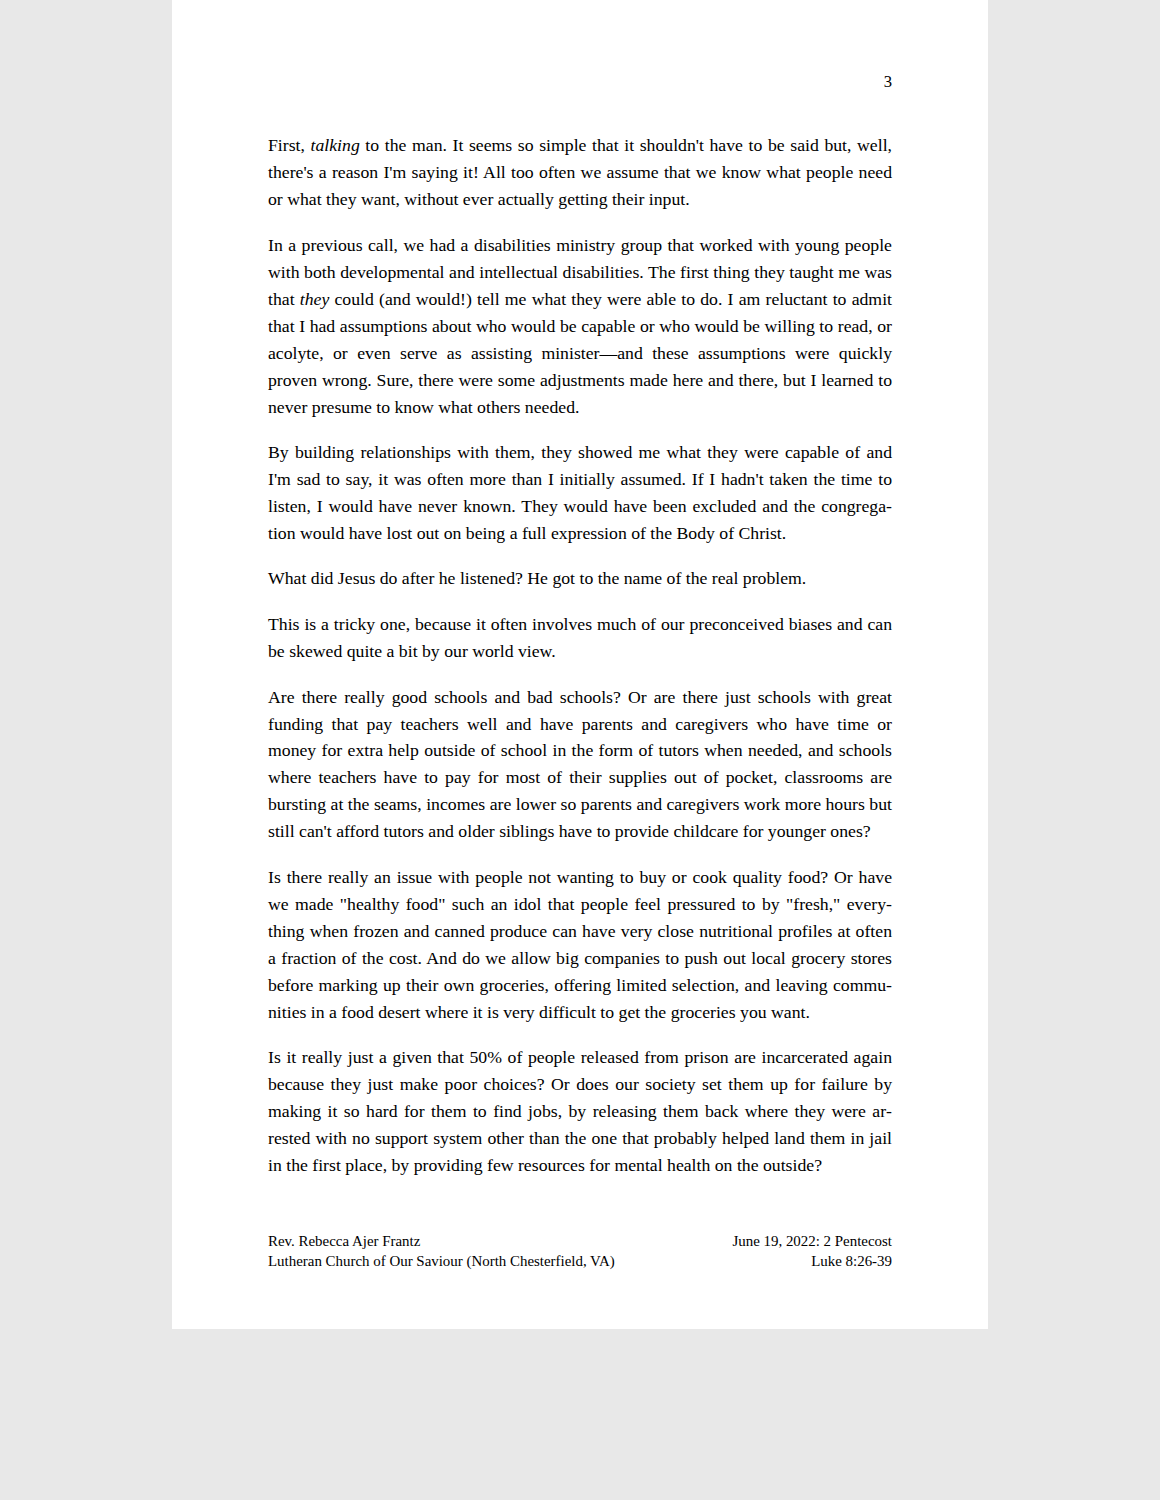3
First, talking to the man. It seems so simple that it shouldn't have to be said but, well, there's a reason I'm saying it! All too often we assume that we know what people need or what they want, without ever actually getting their input.
In a previous call, we had a disabilities ministry group that worked with young people with both developmental and intellectual disabilities. The first thing they taught me was that they could (and would!) tell me what they were able to do. I am reluctant to admit that I had assumptions about who would be capable or who would be willing to read, or acolyte, or even serve as assisting minister—and these assumptions were quickly proven wrong. Sure, there were some adjustments made here and there, but I learned to never presume to know what others needed.
By building relationships with them, they showed me what they were capable of and I'm sad to say, it was often more than I initially assumed. If I hadn't taken the time to listen, I would have never known. They would have been excluded and the congregation would have lost out on being a full expression of the Body of Christ.
What did Jesus do after he listened? He got to the name of the real problem.
This is a tricky one, because it often involves much of our preconceived biases and can be skewed quite a bit by our world view.
Are there really good schools and bad schools? Or are there just schools with great funding that pay teachers well and have parents and caregivers who have time or money for extra help outside of school in the form of tutors when needed, and schools where teachers have to pay for most of their supplies out of pocket, classrooms are bursting at the seams, incomes are lower so parents and caregivers work more hours but still can't afford tutors and older siblings have to provide childcare for younger ones?
Is there really an issue with people not wanting to buy or cook quality food? Or have we made "healthy food" such an idol that people feel pressured to by "fresh," everything when frozen and canned produce can have very close nutritional profiles at often a fraction of the cost. And do we allow big companies to push out local grocery stores before marking up their own groceries, offering limited selection, and leaving communities in a food desert where it is very difficult to get the groceries you want.
Is it really just a given that 50% of people released from prison are incarcerated again because they just make poor choices? Or does our society set them up for failure by making it so hard for them to find jobs, by releasing them back where they were arrested with no support system other than the one that probably helped land them in jail in the first place, by providing few resources for mental health on the outside?
Rev. Rebecca Ajer Frantz
Lutheran Church of Our Saviour (North Chesterfield, VA)
June 19, 2022: 2 Pentecost
Luke 8:26-39